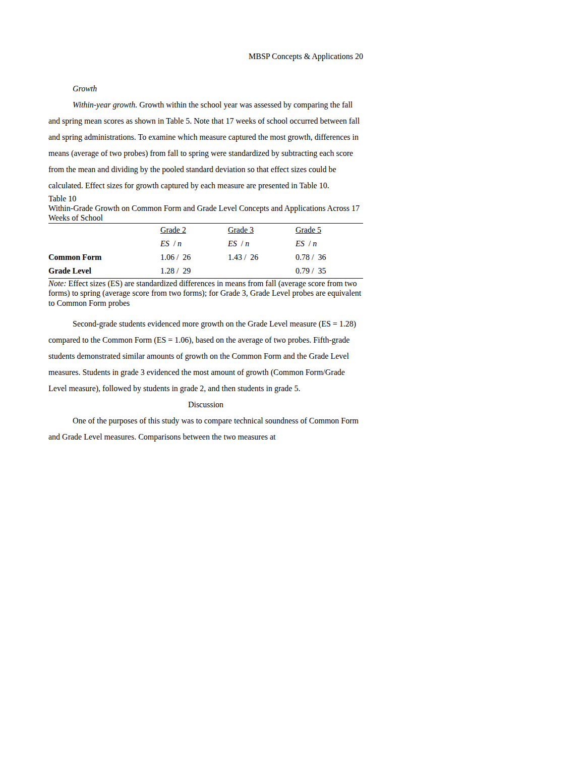MBSP Concepts & Applications 20
Growth
Within-year growth. Growth within the school year was assessed by comparing the fall and spring mean scores as shown in Table 5. Note that 17 weeks of school occurred between fall and spring administrations. To examine which measure captured the most growth, differences in means (average of two probes) from fall to spring were standardized by subtracting each score from the mean and dividing by the pooled standard deviation so that effect sizes could be calculated. Effect sizes for growth captured by each measure are presented in Table 10.
Table 10 Within-Grade Growth on Common Form and Grade Level Concepts and Applications Across 17 Weeks of School
| | Grade 2 | Grade 3 | Grade 5 |
| --- | --- | --- | --- |
| | ES / n | ES / n | ES / n |
| Common Form | 1.06 / 26 | 1.43 / 26 | 0.78 / 36 |
| Grade Level | 1.28 / 29 | | 0.79 / 35 |
Note: Effect sizes (ES) are standardized differences in means from fall (average score from two forms) to spring (average score from two forms); for Grade 3, Grade Level probes are equivalent to Common Form probes
Second-grade students evidenced more growth on the Grade Level measure (ES = 1.28) compared to the Common Form (ES = 1.06), based on the average of two probes. Fifth-grade students demonstrated similar amounts of growth on the Common Form and the Grade Level measures. Students in grade 3 evidenced the most amount of growth (Common Form/Grade Level measure), followed by students in grade 2, and then students in grade 5.
Discussion
One of the purposes of this study was to compare technical soundness of Common Form and Grade Level measures. Comparisons between the two measures at